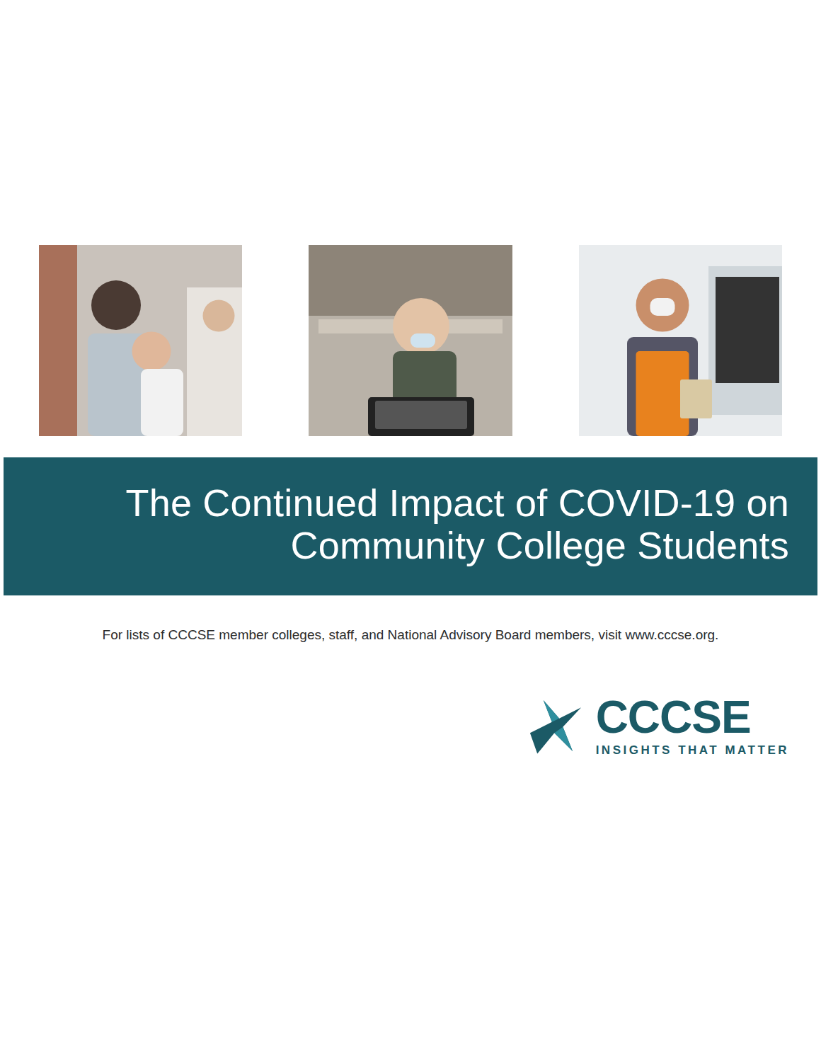The Continued Impact of COVID-19 on
Community College Students
For lists of CCCSE member colleges, staff, and National Advisory Board members, visit www.cccse.org.
CCCSE
INSIGHTS THAT MATTER